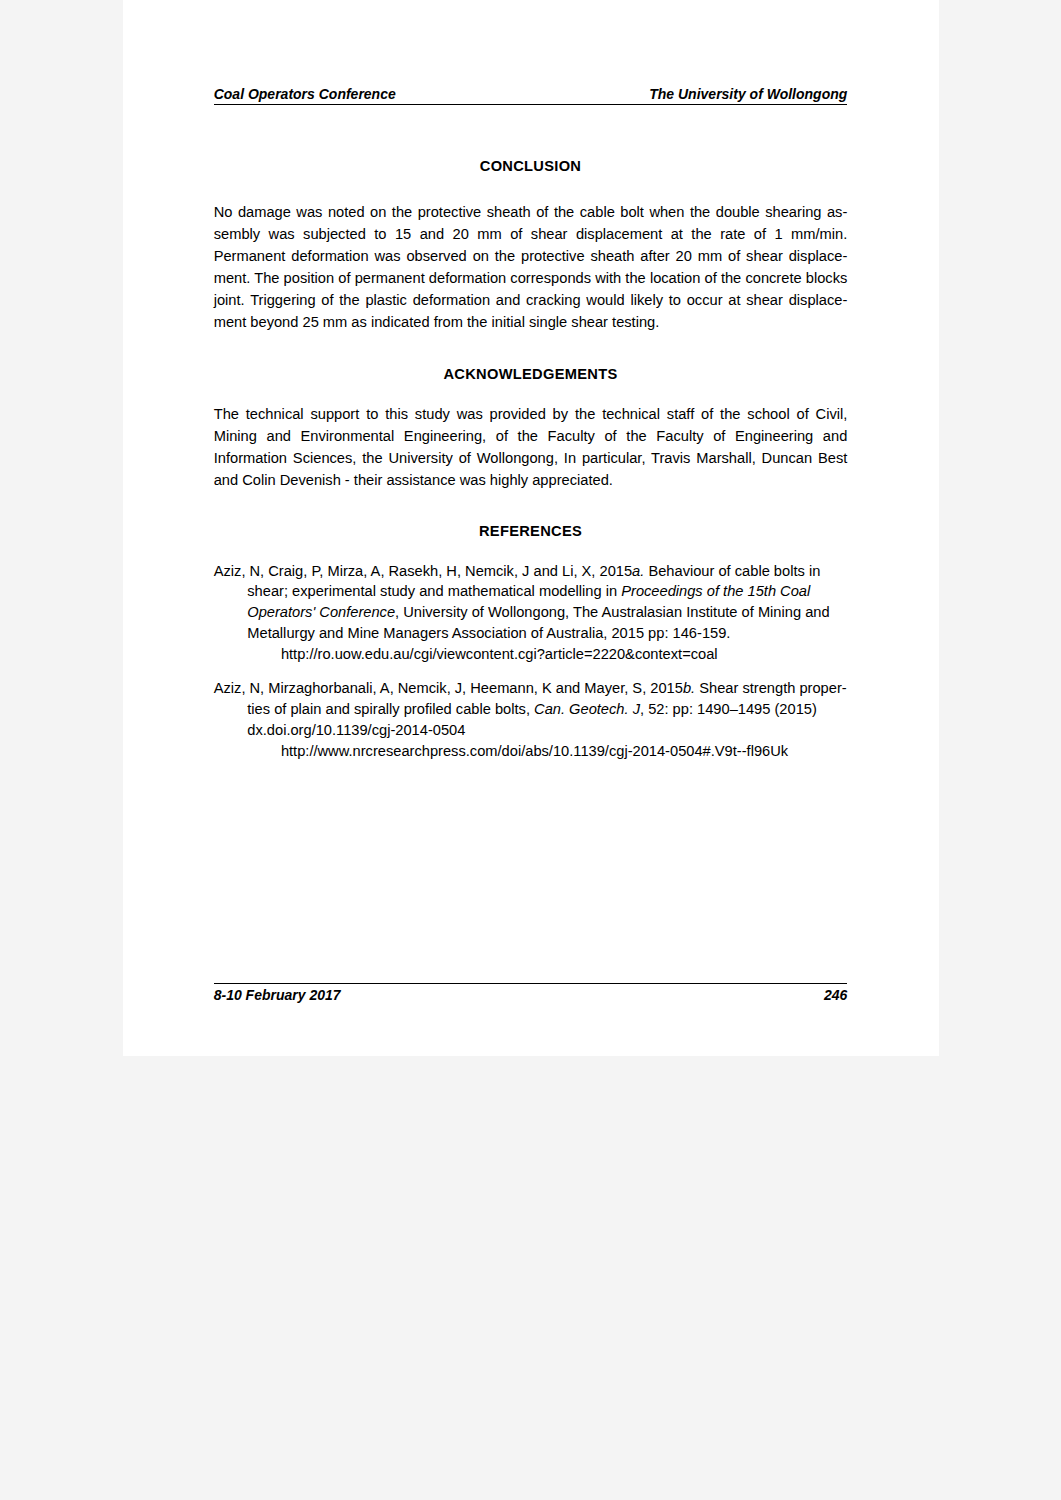Coal Operators Conference The University of Wollongong
CONCLUSION
No damage was noted on the protective sheath of the cable bolt when the double shearing assembly was subjected to 15 and 20 mm of shear displacement at the rate of 1 mm/min. Permanent deformation was observed on the protective sheath after 20 mm of shear displacement. The position of permanent deformation corresponds with the location of the concrete blocks joint. Triggering of the plastic deformation and cracking would likely to occur at shear displacement beyond 25 mm as indicated from the initial single shear testing.
ACKNOWLEDGEMENTS
The technical support to this study was provided by the technical staff of the school of Civil, Mining and Environmental Engineering, of the Faculty of the Faculty of Engineering and Information Sciences, the University of Wollongong, In particular, Travis Marshall, Duncan Best and Colin Devenish - their assistance was highly appreciated.
REFERENCES
Aziz, N, Craig, P, Mirza, A, Rasekh, H, Nemcik, J and Li, X, 2015a. Behaviour of cable bolts in shear; experimental study and mathematical modelling in Proceedings of the 15th Coal Operators' Conference, University of Wollongong, The Australasian Institute of Mining and Metallurgy and Mine Managers Association of Australia, 2015 pp: 146-159. http://ro.uow.edu.au/cgi/viewcontent.cgi?article=2220&context=coal
Aziz, N, Mirzaghorbanali, A, Nemcik, J, Heemann, K and Mayer, S, 2015b. Shear strength properties of plain and spirally profiled cable bolts, Can. Geotech. J, 52: pp: 1490–1495 (2015) dx.doi.org/10.1139/cgj-2014-0504 http://www.nrcresearchpress.com/doi/abs/10.1139/cgj-2014-0504#.V9t--fl96Uk
8-10 February 2017 246